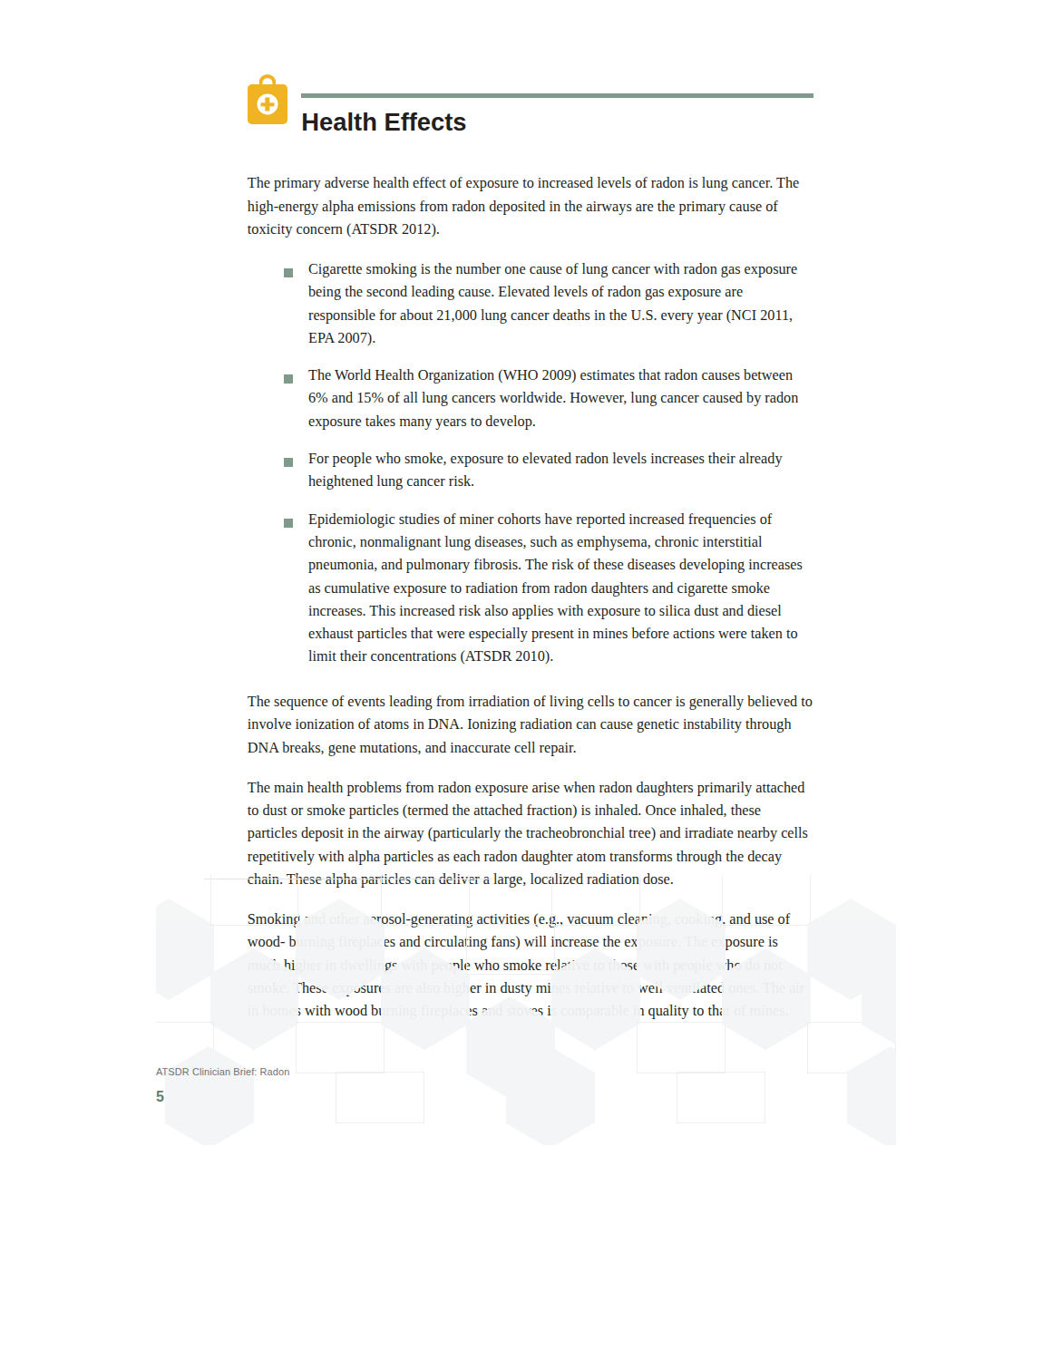Health Effects
The primary adverse health effect of exposure to increased levels of radon is lung cancer. The high-energy alpha emissions from radon deposited in the airways are the primary cause of toxicity concern (ATSDR 2012).
Cigarette smoking is the number one cause of lung cancer with radon gas exposure being the second leading cause. Elevated levels of radon gas exposure are responsible for about 21,000 lung cancer deaths in the U.S. every year (NCI 2011, EPA 2007).
The World Health Organization (WHO 2009) estimates that radon causes between 6% and 15% of all lung cancers worldwide. However, lung cancer caused by radon exposure takes many years to develop.
For people who smoke, exposure to elevated radon levels increases their already heightened lung cancer risk.
Epidemiologic studies of miner cohorts have reported increased frequencies of chronic, nonmalignant lung diseases, such as emphysema, chronic interstitial pneumonia, and pulmonary fibrosis. The risk of these diseases developing increases as cumulative exposure to radiation from radon daughters and cigarette smoke increases. This increased risk also applies with exposure to silica dust and diesel exhaust particles that were especially present in mines before actions were taken to limit their concentrations (ATSDR 2010).
The sequence of events leading from irradiation of living cells to cancer is generally believed to involve ionization of atoms in DNA. Ionizing radiation can cause genetic instability through DNA breaks, gene mutations, and inaccurate cell repair.
The main health problems from radon exposure arise when radon daughters primarily attached to dust or smoke particles (termed the attached fraction) is inhaled. Once inhaled, these particles deposit in the airway (particularly the tracheobronchial tree) and irradiate nearby cells repetitively with alpha particles as each radon daughter atom transforms through the decay chain. These alpha particles can deliver a large, localized radiation dose.
Smoking and other aerosol-generating activities (e.g., vacuum cleaning, cooking, and use of wood- burning fireplaces and circulating fans) will increase the exposure. The exposure is much higher in dwellings with people who smoke relative to those with people who do not smoke. These exposures are also higher in dusty mines relative to well ventilated ones. The air in homes with wood burning fireplaces and stoves is comparable in quality to that of mines.
ATSDR Clinician Brief: Radon
5